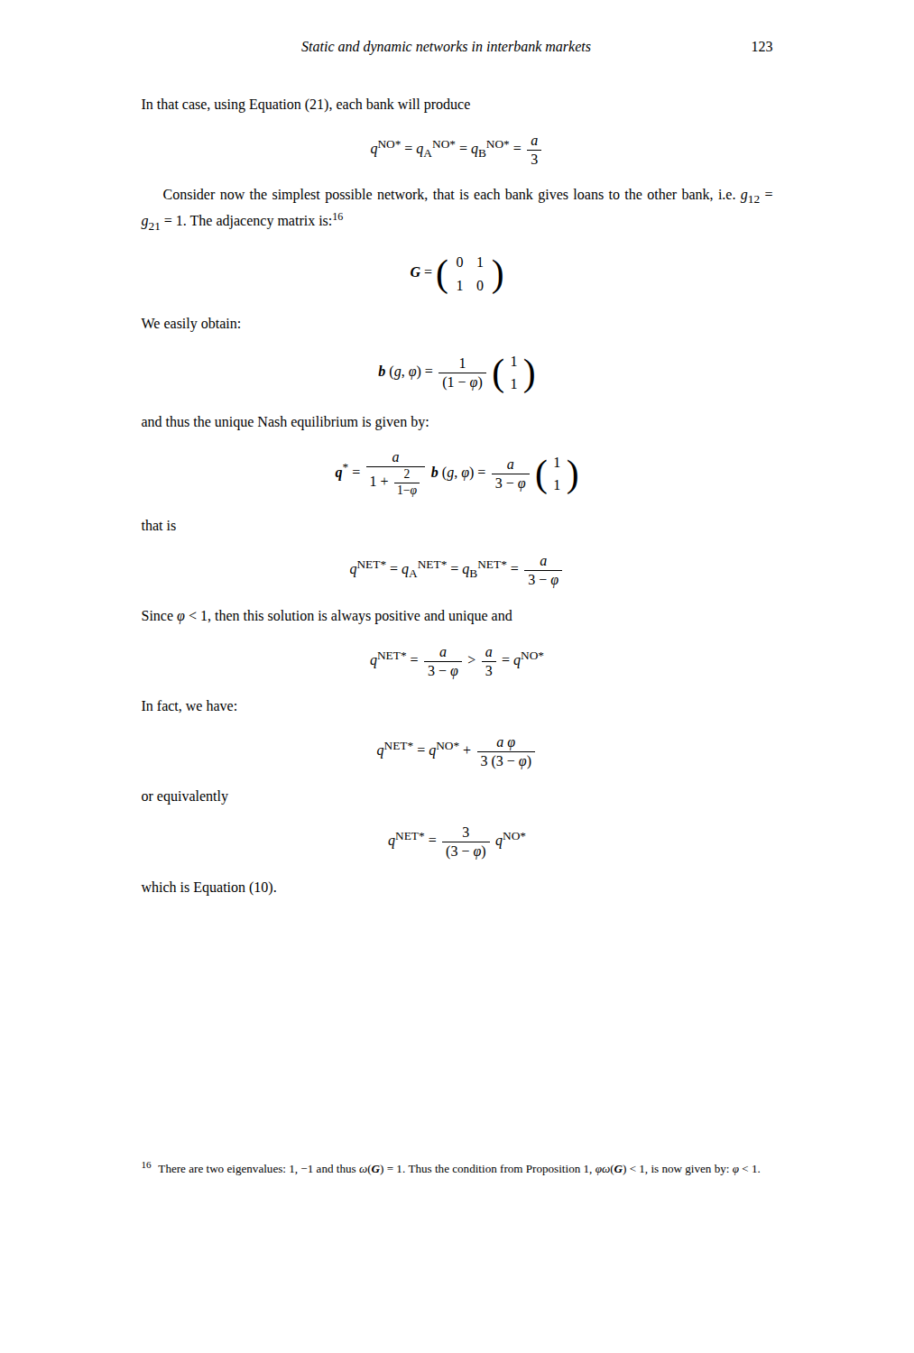Static and dynamic networks in interbank markets 123
In that case, using Equation (21), each bank will produce
qNO* = qANO* = qBNO* = a 3
Consider now the simplest possible network, that is each bank gives loans to the other bank, i.e. g12 = g21 = 1. The adjacency matrix is:16
G = (
| 0 | 1 |
| 1 | 0 |
)
We easily obtain:
b (g, φ) = 1(1 − φ) (
| 1 |
| 1 |
)
and thus the unique Nash equilibrium is given by:
q* = a 1 + 21−φ b (g, φ) = a 3 − φ (
| 1 |
| 1 |
)
that is
qNET* = qANET* = qBNET* = a 3 − φ
Since φ < 1, then this solution is always positive and unique and
qNET* = a 3 − φ > a 3 = qNO*
In fact, we have:
qNET* = qNO* + a φ 3 (3 − φ)
or equivalently
qNET* = 3(3 − φ) qNO*
which is Equation (10).
16 There are two eigenvalues: 1, −1 and thus ω(G) = 1. Thus the condition from Proposition 1, φω(G) < 1, is now given by: φ < 1.